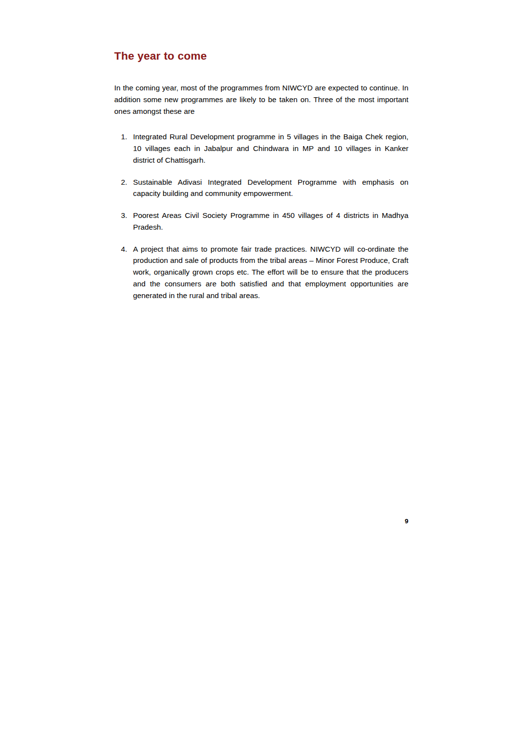The year to come
In the coming year, most of the programmes from NIWCYD are expected to continue. In addition some new programmes are likely to be taken on. Three of the most important ones amongst these are
Integrated Rural Development programme in 5 villages in the Baiga Chek region, 10 villages each in Jabalpur and Chindwara in MP and 10 villages in Kanker district of Chattisgarh.
Sustainable Adivasi Integrated Development Programme with emphasis on capacity building and community empowerment.
Poorest Areas Civil Society Programme in 450 villages of 4 districts in Madhya Pradesh.
A project that aims to promote fair trade practices. NIWCYD will co-ordinate the production and sale of products from the tribal areas – Minor Forest Produce, Craft work, organically grown crops etc. The effort will be to ensure that the producers and the consumers are both satisfied and that employment opportunities are generated in the rural and tribal areas.
9